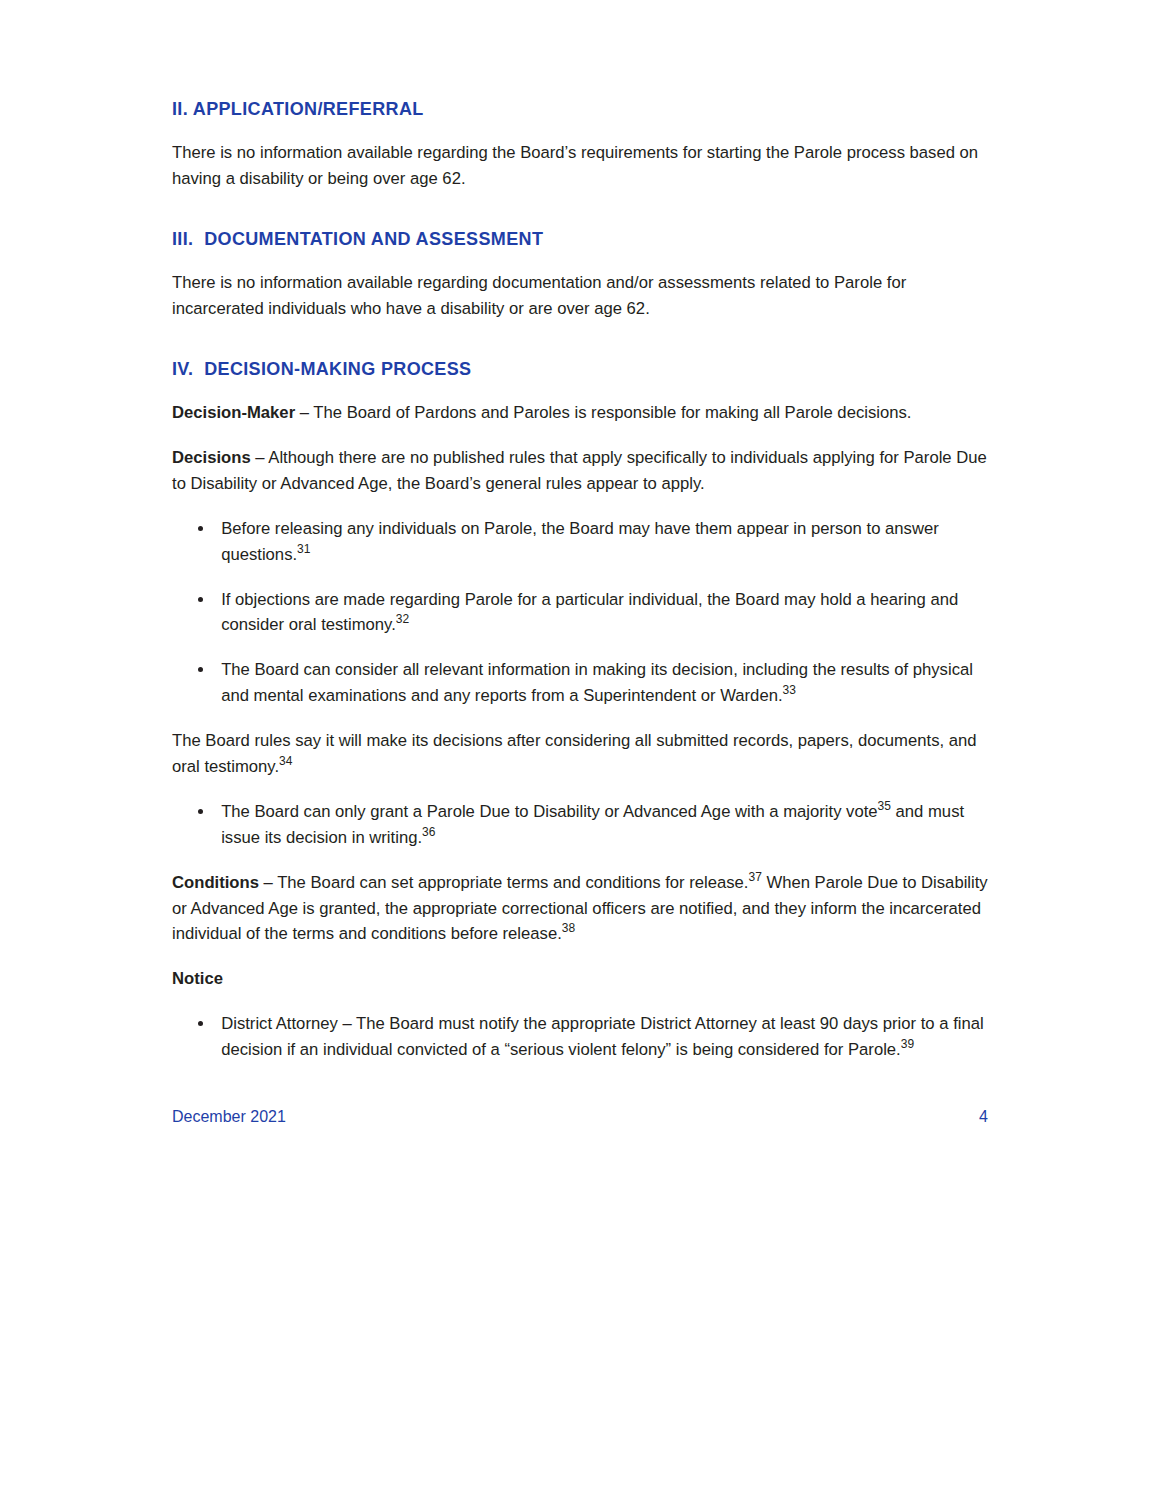II. APPLICATION/REFERRAL
There is no information available regarding the Board’s requirements for starting the Parole process based on having a disability or being over age 62.
III. DOCUMENTATION AND ASSESSMENT
There is no information available regarding documentation and/or assessments related to Parole for incarcerated individuals who have a disability or are over age 62.
IV. DECISION-MAKING PROCESS
Decision-Maker – The Board of Pardons and Paroles is responsible for making all Parole decisions.
Decisions – Although there are no published rules that apply specifically to individuals applying for Parole Due to Disability or Advanced Age, the Board’s general rules appear to apply.
Before releasing any individuals on Parole, the Board may have them appear in person to answer questions.31
If objections are made regarding Parole for a particular individual, the Board may hold a hearing and consider oral testimony.32
The Board can consider all relevant information in making its decision, including the results of physical and mental examinations and any reports from a Superintendent or Warden.33
The Board rules say it will make its decisions after considering all submitted records, papers, documents, and oral testimony.34
The Board can only grant a Parole Due to Disability or Advanced Age with a majority vote35 and must issue its decision in writing.36
Conditions – The Board can set appropriate terms and conditions for release.37 When Parole Due to Disability or Advanced Age is granted, the appropriate correctional officers are notified, and they inform the incarcerated individual of the terms and conditions before release.38
Notice
District Attorney – The Board must notify the appropriate District Attorney at least 90 days prior to a final decision if an individual convicted of a “serious violent felony” is being considered for Parole.39
December 2021 4